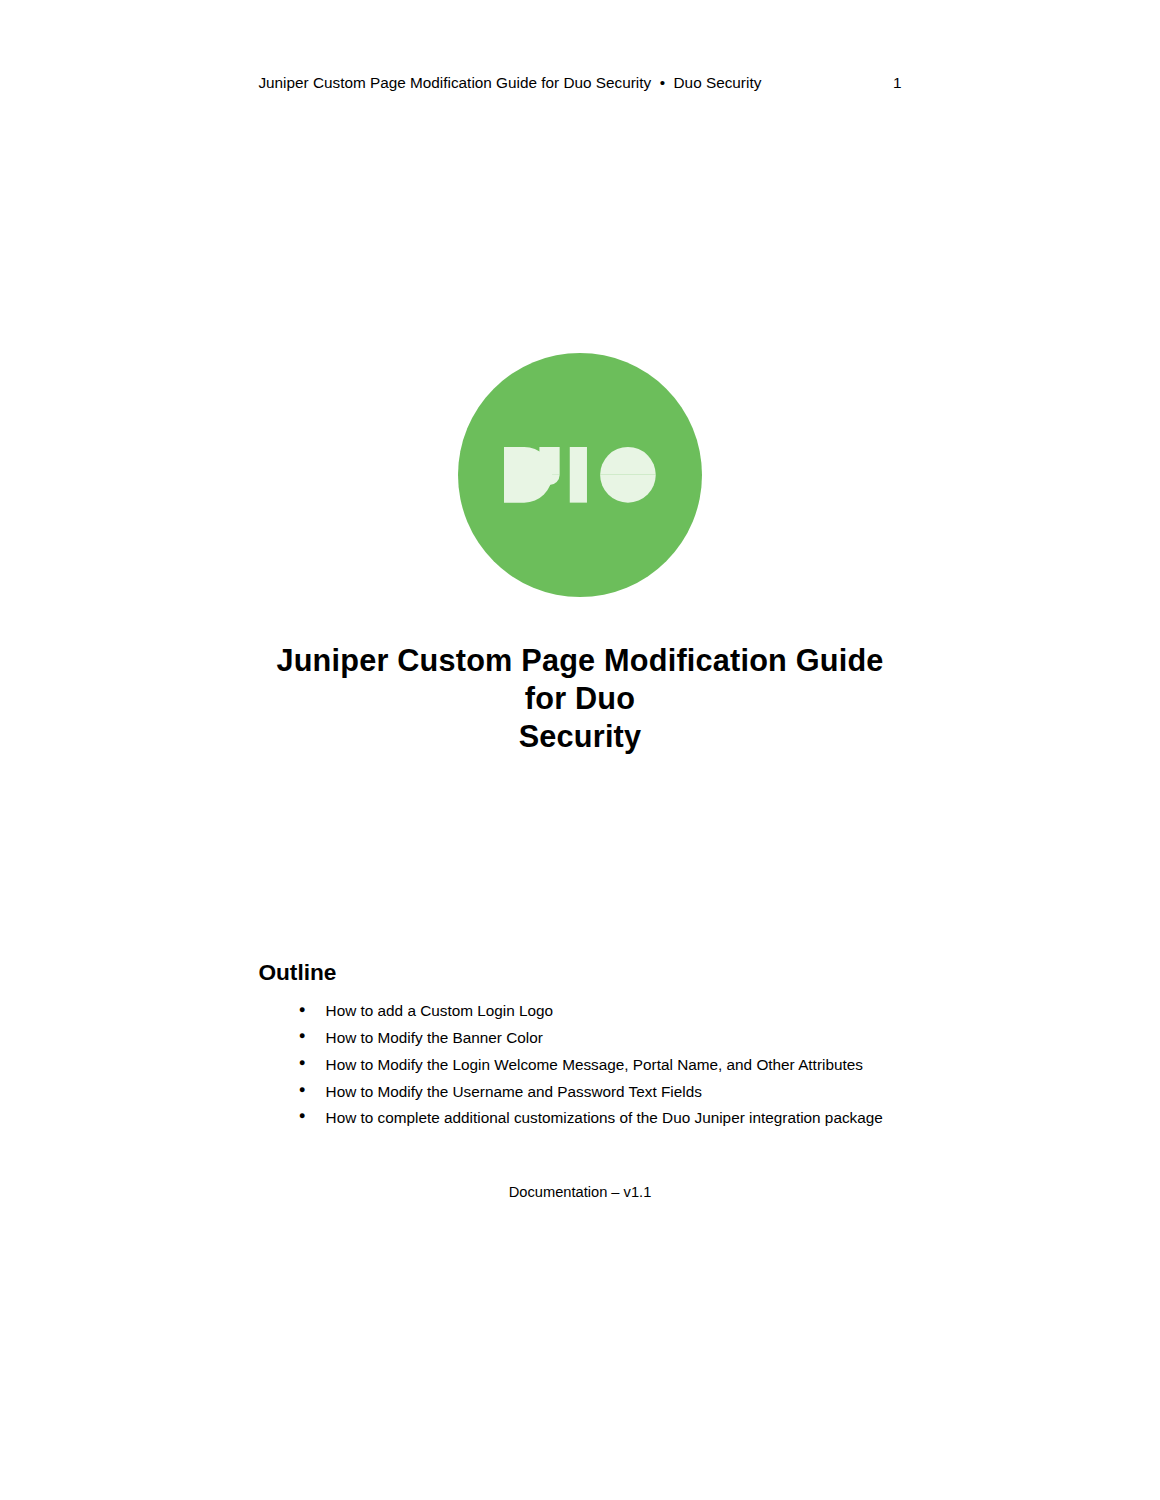Juniper Custom Page Modification Guide for Duo Security • Duo Security 1
Juniper Custom Page Modification Guide for Duo
Security
Outline
How to add a Custom Login Logo
How to Modify the Banner Color
How to Modify the Login Welcome Message, Portal Name, and Other Attributes
How to Modify the Username and Password Text Fields
How to complete additional customizations of the Duo Juniper integration package
Documentation – v1.1